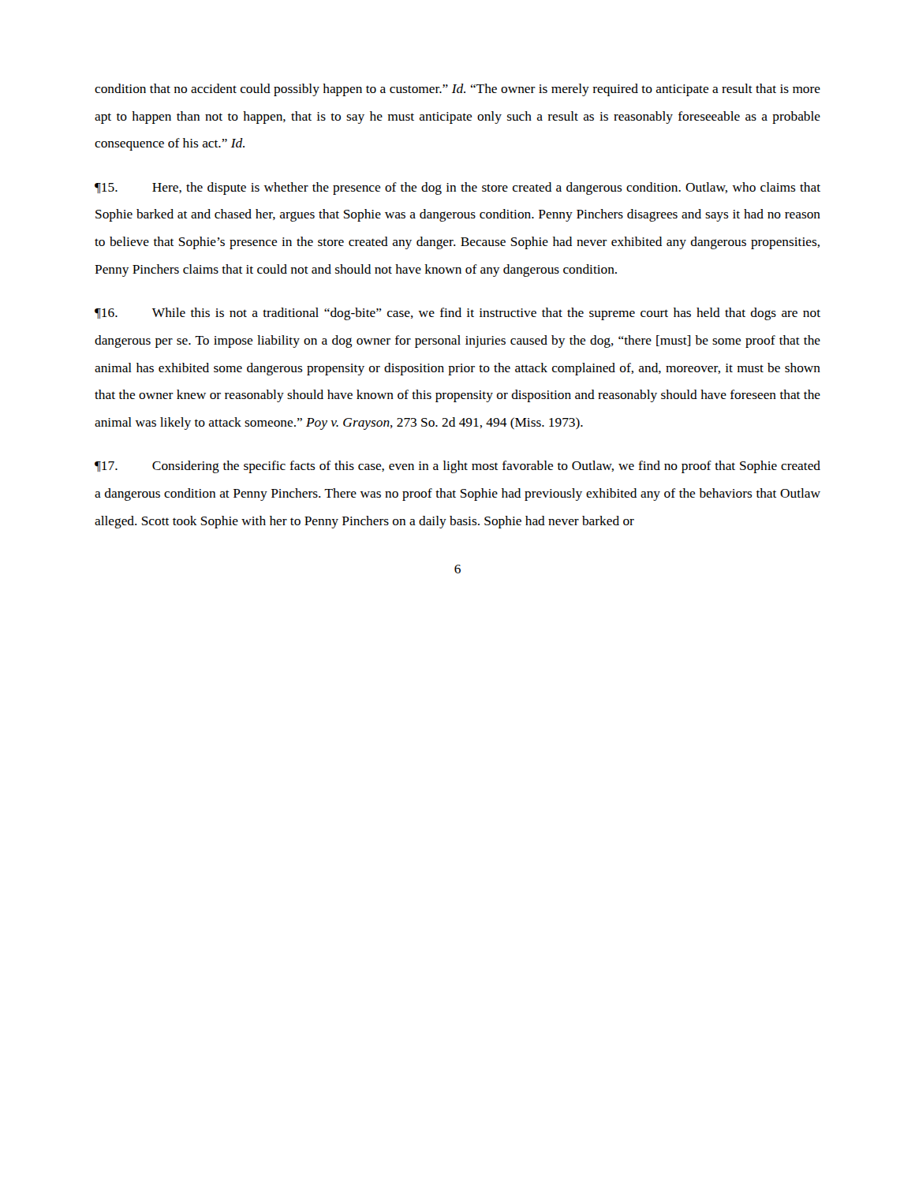condition that no accident could possibly happen to a customer.” Id. “The owner is merely required to anticipate a result that is more apt to happen than not to happen, that is to say he must anticipate only such a result as is reasonably foreseeable as a probable consequence of his act.” Id.
¶15. Here, the dispute is whether the presence of the dog in the store created a dangerous condition. Outlaw, who claims that Sophie barked at and chased her, argues that Sophie was a dangerous condition. Penny Pinchers disagrees and says it had no reason to believe that Sophie’s presence in the store created any danger. Because Sophie had never exhibited any dangerous propensities, Penny Pinchers claims that it could not and should not have known of any dangerous condition.
¶16. While this is not a traditional “dog-bite” case, we find it instructive that the supreme court has held that dogs are not dangerous per se. To impose liability on a dog owner for personal injuries caused by the dog, “there [must] be some proof that the animal has exhibited some dangerous propensity or disposition prior to the attack complained of, and, moreover, it must be shown that the owner knew or reasonably should have known of this propensity or disposition and reasonably should have foreseen that the animal was likely to attack someone.” Poy v. Grayson, 273 So. 2d 491, 494 (Miss. 1973).
¶17. Considering the specific facts of this case, even in a light most favorable to Outlaw, we find no proof that Sophie created a dangerous condition at Penny Pinchers. There was no proof that Sophie had previously exhibited any of the behaviors that Outlaw alleged. Scott took Sophie with her to Penny Pinchers on a daily basis. Sophie had never barked or
6